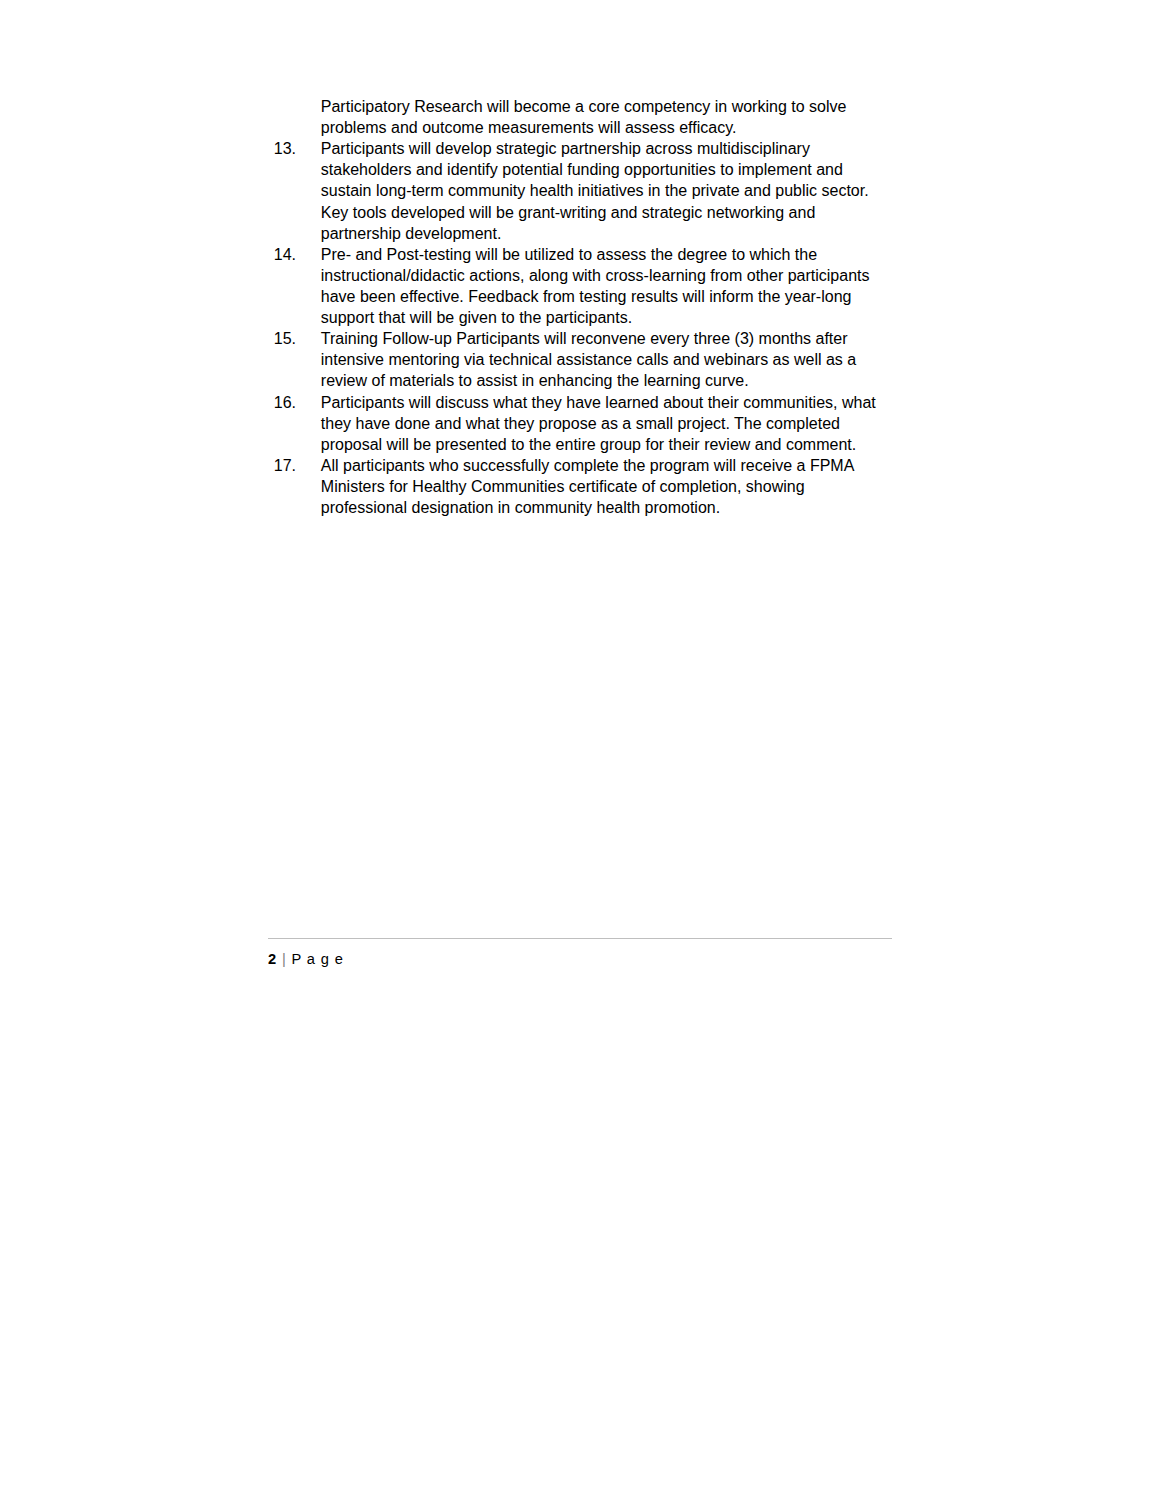Participatory Research will become a core competency in working to solve problems and outcome measurements will assess efficacy.
13. Participants will develop strategic partnership across multidisciplinary stakeholders and identify potential funding opportunities to implement and sustain long-term community health initiatives in the private and public sector. Key tools developed will be grant-writing and strategic networking and partnership development.
14. Pre- and Post-testing will be utilized to assess the degree to which the instructional/didactic actions, along with cross-learning from other participants have been effective. Feedback from testing results will inform the year-long support that will be given to the participants.
15. Training Follow-up Participants will reconvene every three (3) months after intensive mentoring via technical assistance calls and webinars as well as a review of materials to assist in enhancing the learning curve.
16. Participants will discuss what they have learned about their communities, what they have done and what they propose as a small project. The completed proposal will be presented to the entire group for their review and comment.
17. All participants who successfully complete the program will receive a FPMA Ministers for Healthy Communities certificate of completion, showing professional designation in community health promotion.
2|P a g e